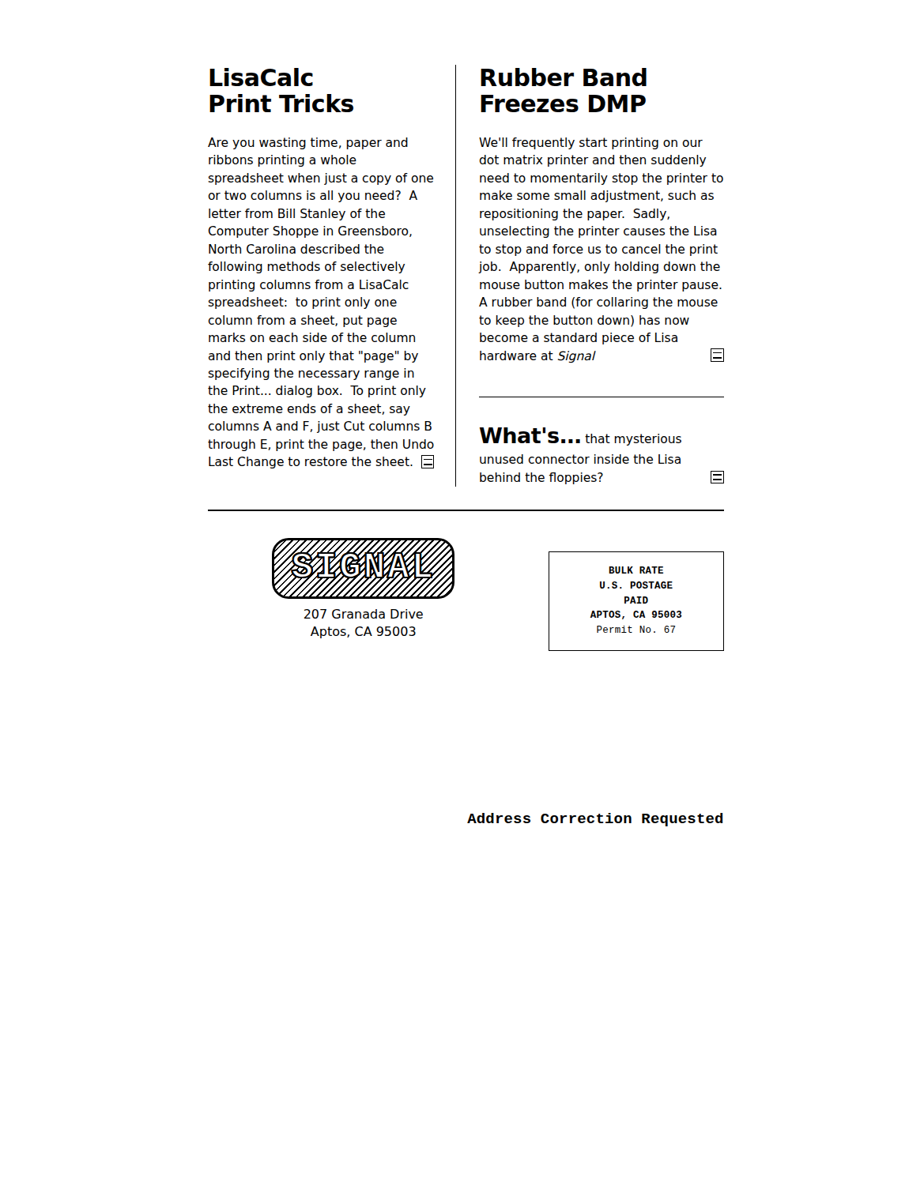LisaCalc
Print Tricks
Are you wasting time, paper and ribbons printing a whole spreadsheet when just a copy of one or two columns is all you need? A letter from Bill Stanley of the Computer Shoppe in Greensboro, North Carolina described the following methods of selectively printing columns from a LisaCalc spreadsheet: to print only one column from a sheet, put page marks on each side of the column and then print only that "page" by specifying the necessary range in the Print... dialog box. To print only the extreme ends of a sheet, say columns A and F, just Cut columns B through E, print the page, then Undo Last Change to restore the sheet.
Rubber Band
Freezes DMP
We'll frequently start printing on our dot matrix printer and then suddenly need to momentarily stop the printer to make some small adjustment, such as repositioning the paper. Sadly, unselecting the printer causes the Lisa to stop and force us to cancel the print job. Apparently, only holding down the mouse button makes the printer pause. A rubber band (for collaring the mouse to keep the button down) has now become a standard piece of Lisa hardware at Signal
What's... that mysterious unused connector inside the Lisa behind the floppies?
SIGNAL
207 Granada Drive
Aptos, CA 95003
BULK RATE
U.S. POSTAGE
PAID
APTOS, CA 95003
Permit No. 67
Address Correction Requested